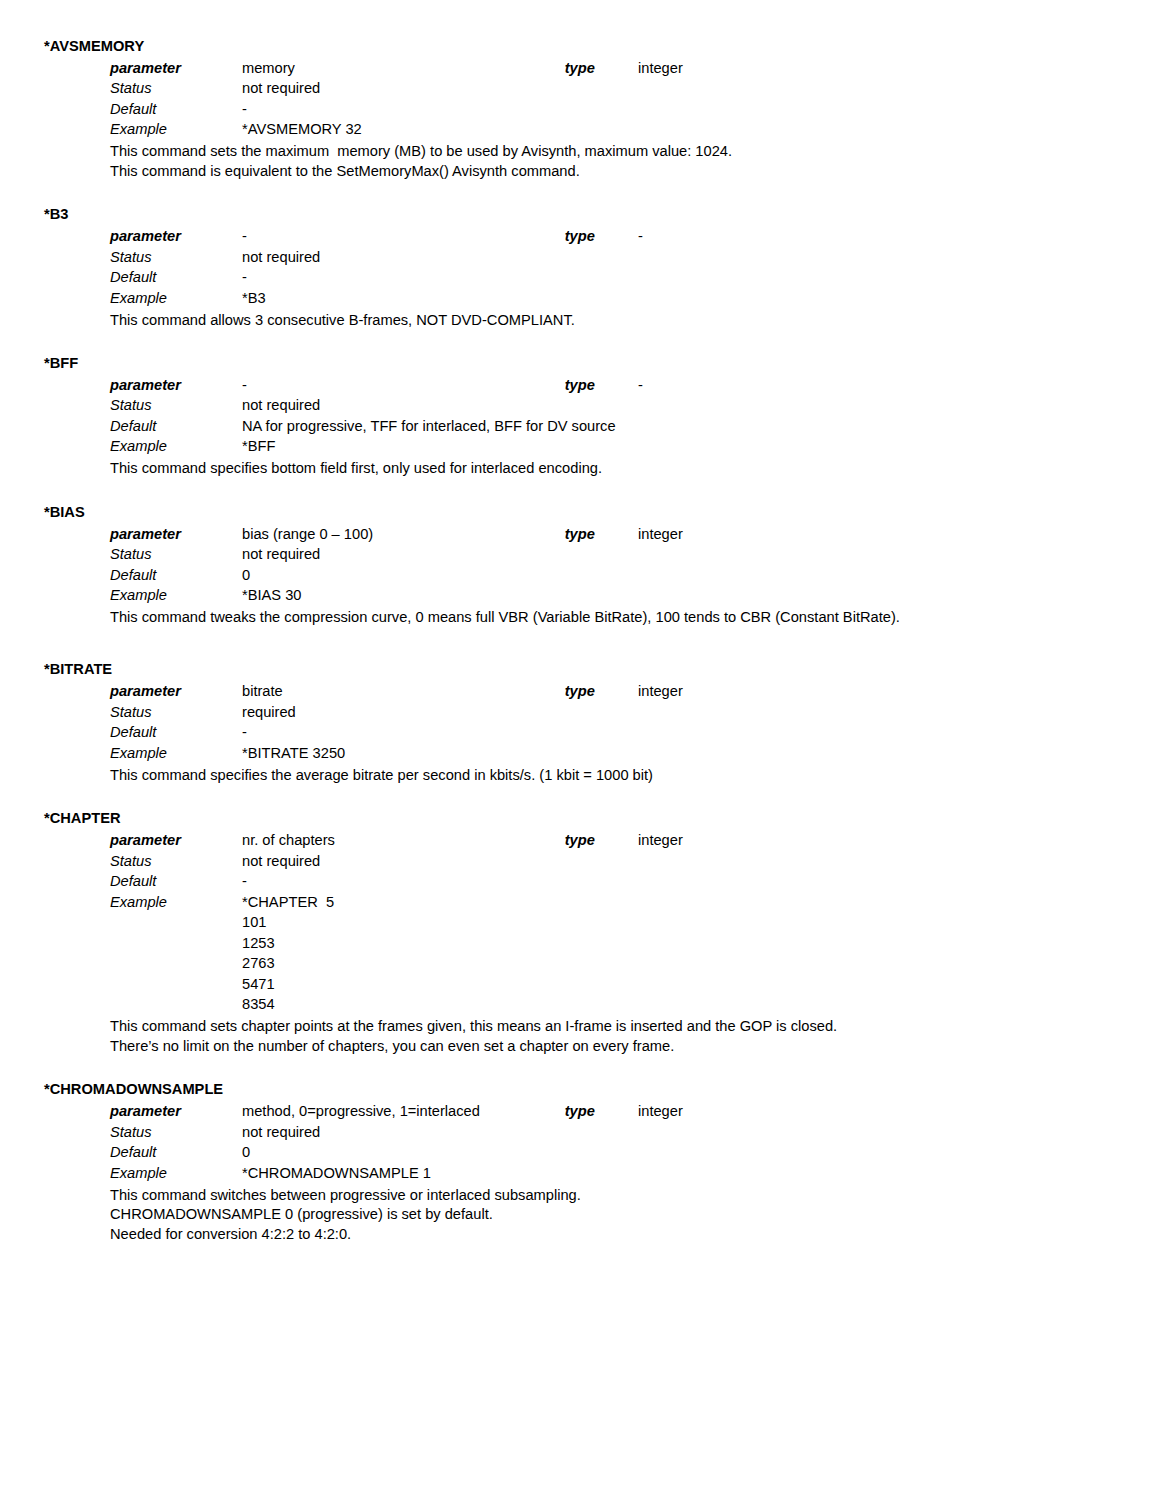*AVSMEMORY
| parameter | memory | type | integer |
| Status | not required | | |
| Default | - | | |
| Example | *AVSMEMORY 32 | | |
This command sets the maximum memory (MB) to be used by Avisynth, maximum value: 1024.
This command is equivalent to the SetMemoryMax() Avisynth command.
*B3
| parameter | - | type | - |
| Status | not required | | |
| Default | - | | |
| Example | *B3 | | |
This command allows 3 consecutive B-frames, NOT DVD-COMPLIANT.
*BFF
| parameter | - | type | - |
| Status | not required | | |
| Default | NA for progressive, TFF for interlaced, BFF for DV source |
| Example | *BFF | | |
This command specifies bottom field first, only used for interlaced encoding.
*BIAS
| parameter | bias (range 0 – 100) | type | integer |
| Status | not required | | |
| Default | 0 | | |
| Example | *BIAS 30 | | |
This command tweaks the compression curve, 0 means full VBR (Variable BitRate), 100 tends to CBR (Constant BitRate).
*BITRATE
| parameter | bitrate | type | integer |
| Status | required | | |
| Default | - | | |
| Example | *BITRATE 3250 | | |
This command specifies the average bitrate per second in kbits/s. (1 kbit = 1000 bit)
*CHAPTER
| parameter | nr. of chapters | type | integer |
| Status | not required | | |
| Default | - | | |
| Example | *CHAPTER 5 | | |
| | 101 | | |
| | 1253 | | |
| | 2763 | | |
| | 5471 | | |
| | 8354 | | |
This command sets chapter points at the frames given, this means an I-frame is inserted and the GOP is closed.
There’s no limit on the number of chapters, you can even set a chapter on every frame.
*CHROMADOWNSAMPLE
| parameter | method, 0=progressive, 1=interlaced | type | integer |
| Status | not required | | |
| Default | 0 | | |
| Example | *CHROMADOWNSAMPLE 1 | | |
This command switches between progressive or interlaced subsampling.
CHROMADOWNSAMPLE 0 (progressive) is set by default.
Needed for conversion 4:2:2 to 4:2:0.